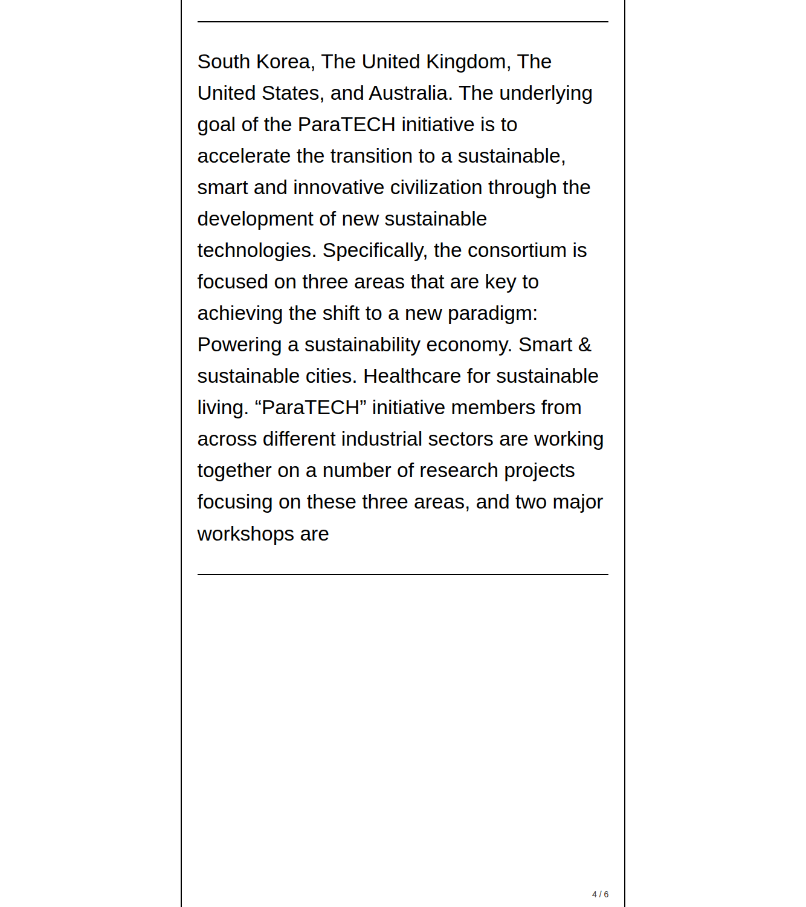South Korea, The United Kingdom, The United States, and Australia. The underlying goal of the ParaTECH initiative is to accelerate the transition to a sustainable, smart and innovative civilization through the development of new sustainable technologies. Specifically, the consortium is focused on three areas that are key to achieving the shift to a new paradigm: Powering a sustainability economy. Smart & sustainable cities. Healthcare for sustainable living. “ParaTECH” initiative members from across different industrial sectors are working together on a number of research projects focusing on these three areas, and two major workshops are
4 / 6